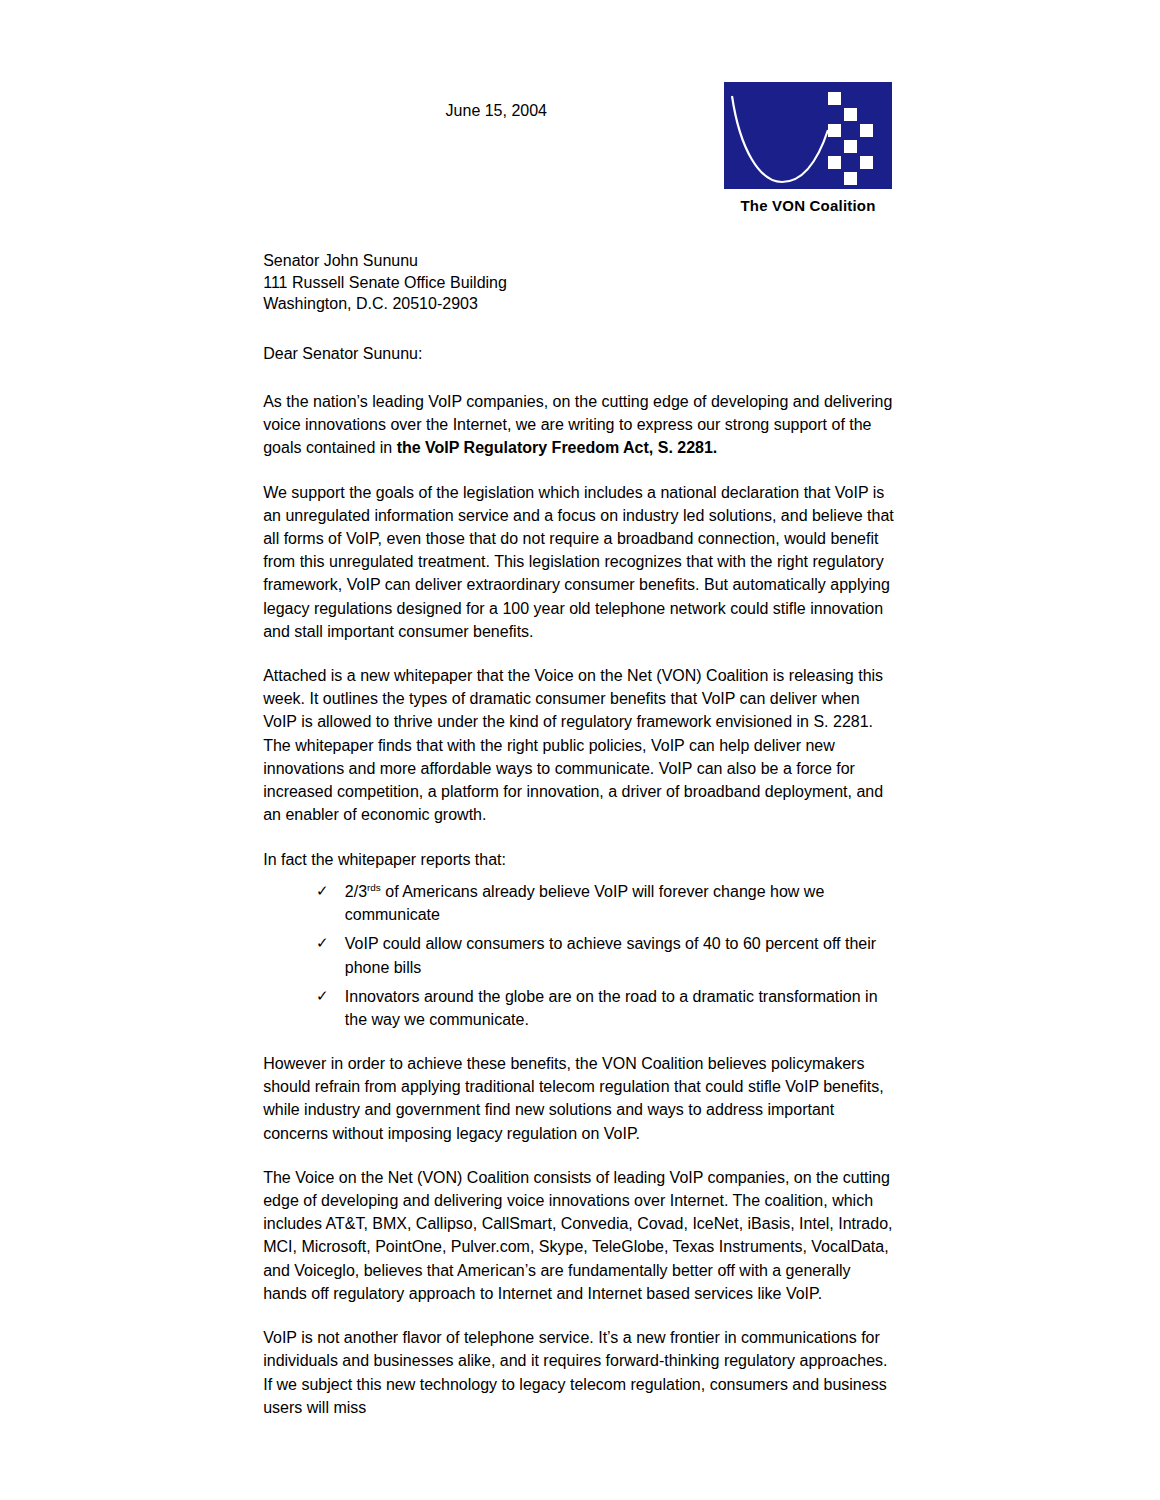June 15, 2004
The VON Coalition
Senator John Sununu
111 Russell Senate Office Building
Washington, D.C. 20510-2903
Dear Senator Sununu:
As the nation’s leading VoIP companies, on the cutting edge of developing and delivering voice innovations over the Internet, we are writing to express our strong support of the goals contained in the VoIP Regulatory Freedom Act, S. 2281.
We support the goals of the legislation which includes a national declaration that VoIP is an unregulated information service and a focus on industry led solutions, and believe that all forms of VoIP, even those that do not require a broadband connection, would benefit from this unregulated treatment. This legislation recognizes that with the right regulatory framework, VoIP can deliver extraordinary consumer benefits. But automatically applying legacy regulations designed for a 100 year old telephone network could stifle innovation and stall important consumer benefits.
Attached is a new whitepaper that the Voice on the Net (VON) Coalition is releasing this week. It outlines the types of dramatic consumer benefits that VoIP can deliver when VoIP is allowed to thrive under the kind of regulatory framework envisioned in S. 2281. The whitepaper finds that with the right public policies, VoIP can help deliver new innovations and more affordable ways to communicate. VoIP can also be a force for increased competition, a platform for innovation, a driver of broadband deployment, and an enabler of economic growth.
In fact the whitepaper reports that:
2/3rds of Americans already believe VoIP will forever change how we communicate
VoIP could allow consumers to achieve savings of 40 to 60 percent off their phone bills
Innovators around the globe are on the road to a dramatic transformation in the way we communicate.
However in order to achieve these benefits, the VON Coalition believes policymakers should refrain from applying traditional telecom regulation that could stifle VoIP benefits, while industry and government find new solutions and ways to address important concerns without imposing legacy regulation on VoIP.
The Voice on the Net (VON) Coalition consists of leading VoIP companies, on the cutting edge of developing and delivering voice innovations over Internet. The coalition, which includes AT&T, BMX, Callipso, CallSmart, Convedia, Covad, IceNet, iBasis, Intel, Intrado, MCI, Microsoft, PointOne, Pulver.com, Skype, TeleGlobe, Texas Instruments, VocalData, and Voiceglo, believes that American’s are fundamentally better off with a generally hands off regulatory approach to Internet and Internet based services like VoIP.
VoIP is not another flavor of telephone service. It’s a new frontier in communications for individuals and businesses alike, and it requires forward-thinking regulatory approaches. If we subject this new technology to legacy telecom regulation, consumers and business users will miss